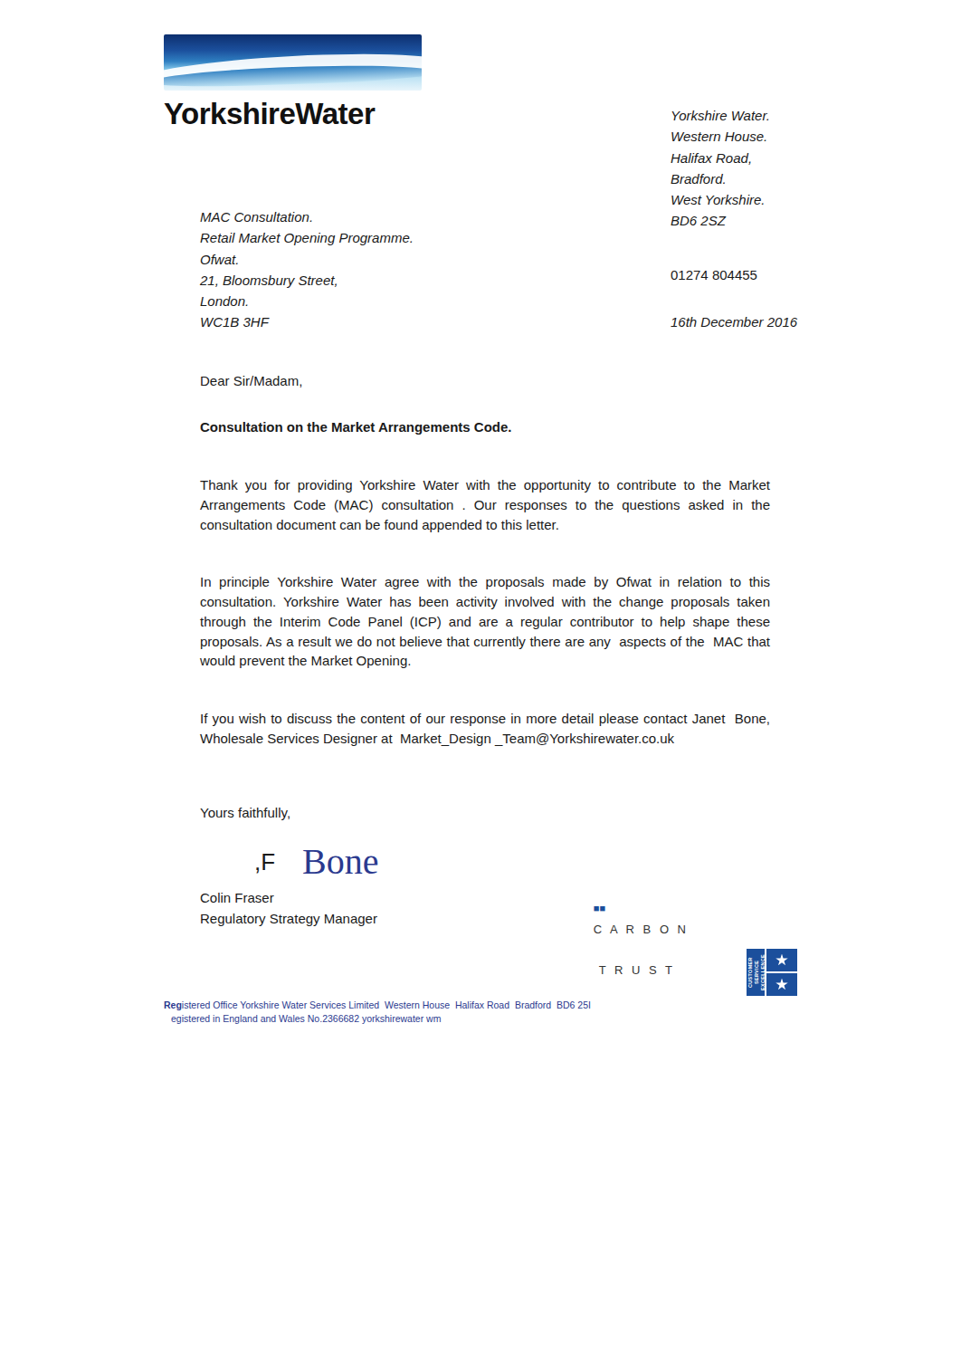YorkshireWater
Yorkshire Water.
Western House.
Halifax Road,
Bradford.
West Yorkshire.
BD6 2SZ
01274 804455
MAC Consultation.
Retail Market Opening Programme.
Ofwat.
21, Bloomsbury Street,
London.
WC1B 3HF 16th December 2016
Dear Sir/Madam,
Consultation on the Market Arrangements Code.
Thank you for providing Yorkshire Water with the opportunity to contribute to the Market Arrangements Code (MAC) consultation . Our responses to the questions asked in the consultation document can be found appended to this letter.
In principle Yorkshire Water agree with the proposals made by Ofwat in relation to this consultation. Yorkshire Water has been activity involved with the change proposals taken through the Interim Code Panel (ICP) and are a regular contributor to help shape these proposals. As a result we do not believe that currently there are any aspects of the MAC that would prevent the Market Opening.
If you wish to discuss the content of our response in more detail please contact Janet Bone, Wholesale Services Designer at Market_Design _Team@Yorkshirewater.co.uk
Yours faithfully,
,F Bone
Colin Fraser
Regulatory Strategy Manager
■■
C A R B O N
T R U S T
CUSTOMER SERVICE EXCELLENCE
Registered Office Yorkshire Water Services Limited Western House Halifax Road Bradford BD6 25I
egistered in England and Wales No.2366682 yorkshirewater wm